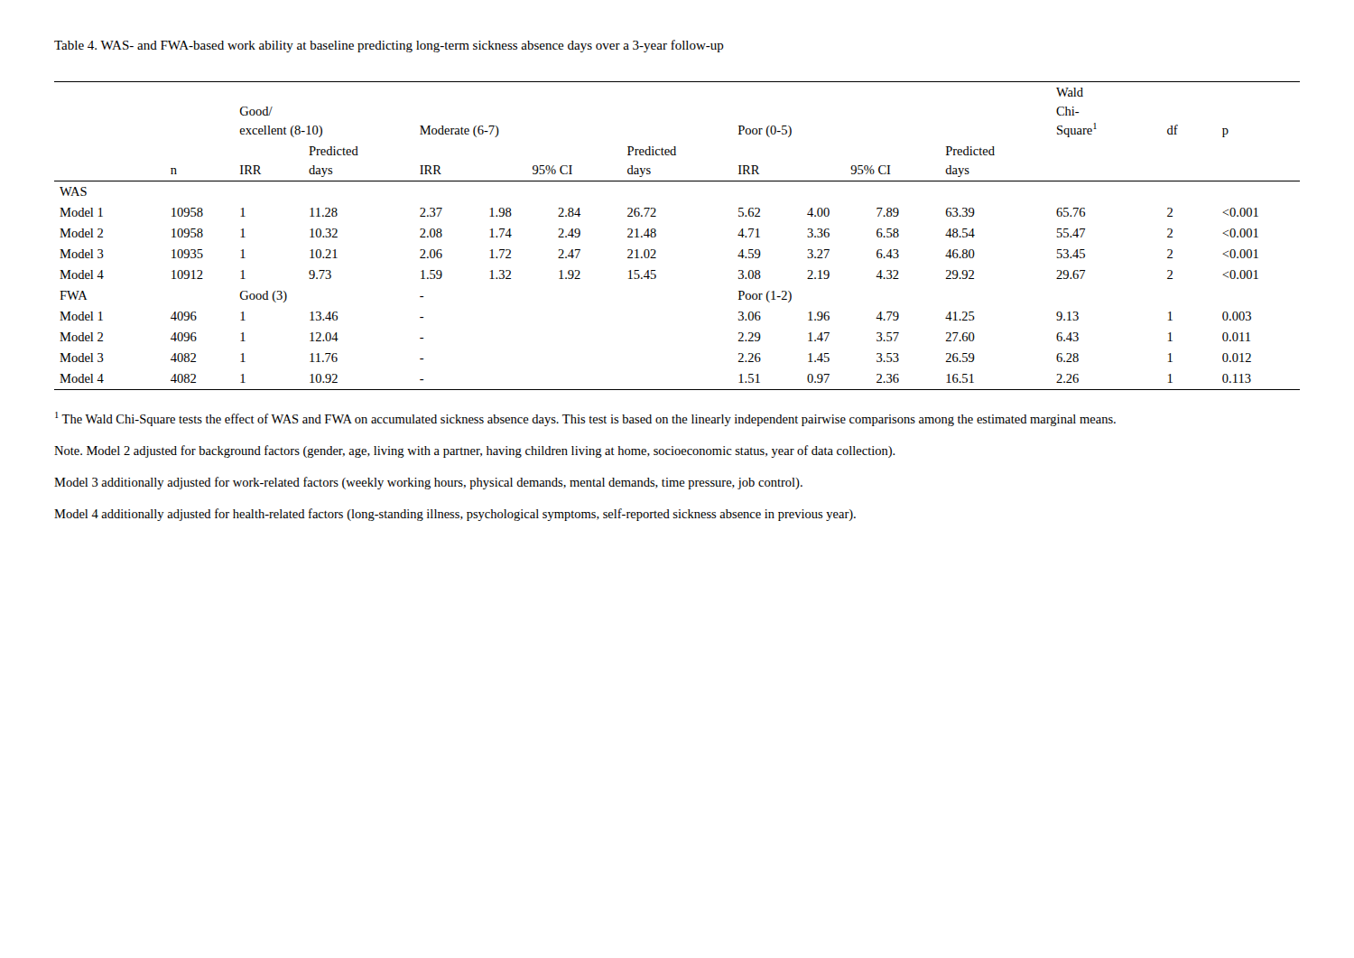Table 4. WAS- and FWA-based work ability at baseline predicting long-term sickness absence days over a 3-year follow-up
| | | Good/ excellent (8-10) | Moderate (6-7) | Poor (0-5) | Wald Chi- Square 1 | df | p |
| --- | --- | --- | --- | --- | --- | --- | --- |
| | n | IRR | Predicted days | IRR | 95% CI | Predicted days | IRR | 95% CI | Predicted days | | | |
| WAS | | | | | | | | | | | | | | |
| Model 1 | 10958 | 1 | 11.28 | 2.37 | 1.98 | 2.84 | 26.72 | 5.62 | 4.00 | 7.89 | 63.39 | 65.76 | 2 | <0.001 |
| Model 2 | 10958 | 1 | 10.32 | 2.08 | 1.74 | 2.49 | 21.48 | 4.71 | 3.36 | 6.58 | 48.54 | 55.47 | 2 | <0.001 |
| Model 3 | 10935 | 1 | 10.21 | 2.06 | 1.72 | 2.47 | 21.02 | 4.59 | 3.27 | 6.43 | 46.80 | 53.45 | 2 | <0.001 |
| Model 4 | 10912 | 1 | 9.73 | 1.59 | 1.32 | 1.92 | 15.45 | 3.08 | 2.19 | 4.32 | 29.92 | 29.67 | 2 | <0.001 |
| FWA | | Good (3) | - | | | | Poor (1-2) | | | | | |
| Model 1 | 4096 | 1 | 13.46 | - | | | | 3.06 | 1.96 | 4.79 | 41.25 | 9.13 | 1 | 0.003 |
| Model 2 | 4096 | 1 | 12.04 | - | | | | 2.29 | 1.47 | 3.57 | 27.60 | 6.43 | 1 | 0.011 |
| Model 3 | 4082 | 1 | 11.76 | - | | | | 2.26 | 1.45 | 3.53 | 26.59 | 6.28 | 1 | 0.012 |
| Model 4 | 4082 | 1 | 10.92 | - | | | | 1.51 | 0.97 | 2.36 | 16.51 | 2.26 | 1 | 0.113 |
1 The Wald Chi-Square tests the effect of WAS and FWA on accumulated sickness absence days. This test is based on the linearly independent pairwise comparisons among the estimated marginal means.
Note. Model 2 adjusted for background factors (gender, age, living with a partner, having children living at home, socioeconomic status, year of data collection).
Model 3 additionally adjusted for work-related factors (weekly working hours, physical demands, mental demands, time pressure, job control).
Model 4 additionally adjusted for health-related factors (long-standing illness, psychological symptoms, self-reported sickness absence in previous year).